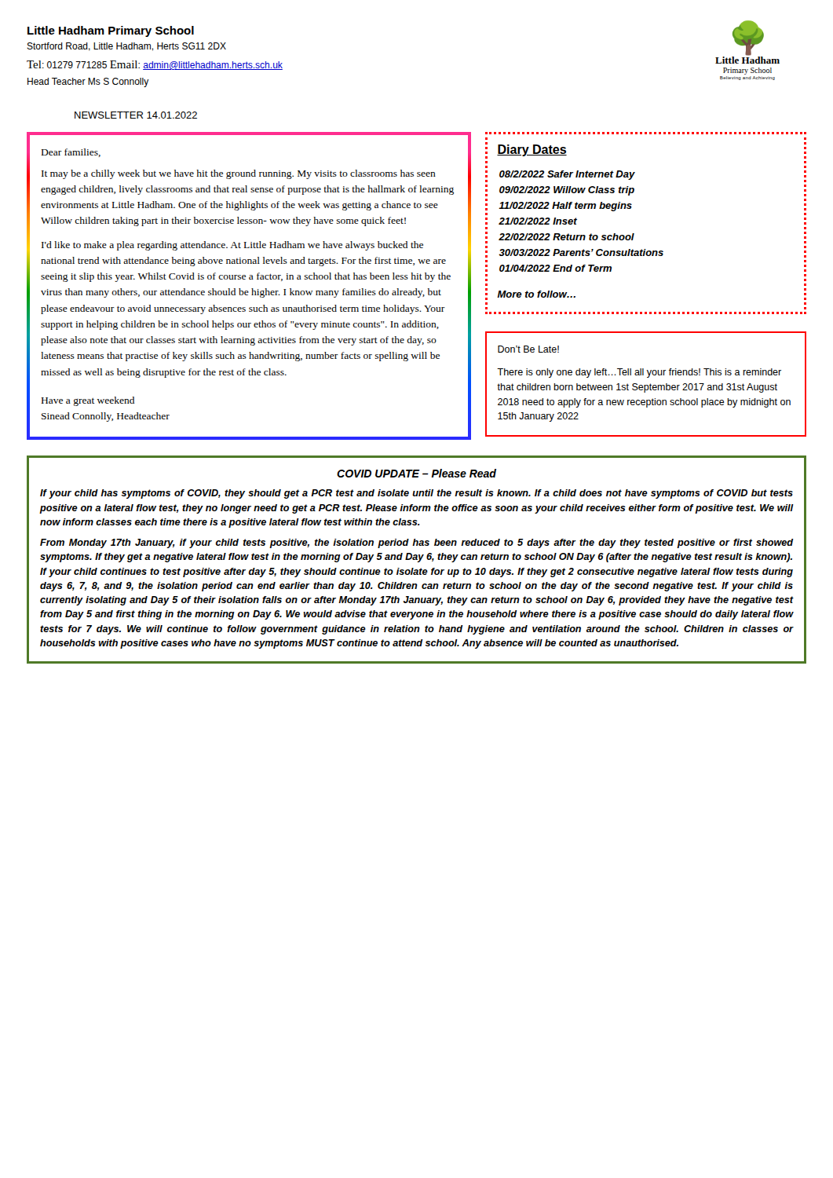Little Hadham Primary School
Stortford Road, Little Hadham, Herts SG11 2DX
Tel: 01279 771285 Email: admin@littlehadham.herts.sch.uk
Head Teacher Ms S Connolly
🌳
Little Hadham
Primary School
Believing and Achieving
NEWSLETTER 14.01.2022
Dear families,
It may be a chilly week but we have hit the ground running. My visits to classrooms has seen engaged children, lively classrooms and that real sense of purpose that is the hallmark of learning environments at Little Hadham. One of the highlights of the week was getting a chance to see Willow children taking part in their boxercise lesson- wow they have some quick feet!
I'd like to make a plea regarding attendance. At Little Hadham we have always bucked the national trend with attendance being above national levels and targets. For the first time, we are seeing it slip this year. Whilst Covid is of course a factor, in a school that has been less hit by the virus than many others, our attendance should be higher. I know many families do already, but please endeavour to avoid unnecessary absences such as unauthorised term time holidays. Your support in helping children be in school helps our ethos of "every minute counts". In addition, please also note that our classes start with learning activities from the very start of the day, so lateness means that practise of key skills such as handwriting, number facts or spelling will be missed as well as being disruptive for the rest of the class.
Have a great weekend
Sinead Connolly, Headteacher
Diary Dates
08/2/2022 Safer Internet Day
09/02/2022 Willow Class trip
11/02/2022 Half term begins
21/02/2022 Inset
22/02/2022 Return to school
30/03/2022 Parents’ Consultations
01/04/2022 End of Term
More to follow…
Don’t Be Late!
There is only one day left…Tell all your friends! This is a reminder that children born between 1st September 2017 and 31st August 2018 need to apply for a new reception school place by midnight on 15th January 2022
COVID UPDATE – Please Read
If your child has symptoms of COVID, they should get a PCR test and isolate until the result is known. If a child does not have symptoms of COVID but tests positive on a lateral flow test, they no longer need to get a PCR test. Please inform the office as soon as your child receives either form of positive test. We will now inform classes each time there is a positive lateral flow test within the class.
From Monday 17th January, if your child tests positive, the isolation period has been reduced to 5 days after the day they tested positive or first showed symptoms. If they get a negative lateral flow test in the morning of Day 5 and Day 6, they can return to school ON Day 6 (after the negative test result is known). If your child continues to test positive after day 5, they should continue to isolate for up to 10 days. If they get 2 consecutive negative lateral flow tests during days 6, 7, 8, and 9, the isolation period can end earlier than day 10. Children can return to school on the day of the second negative test. If your child is currently isolating and Day 5 of their isolation falls on or after Monday 17th January, they can return to school on Day 6, provided they have the negative test from Day 5 and first thing in the morning on Day 6. We would advise that everyone in the household where there is a positive case should do daily lateral flow tests for 7 days. We will continue to follow government guidance in relation to hand hygiene and ventilation around the school. Children in classes or households with positive cases who have no symptoms MUST continue to attend school. Any absence will be counted as unauthorised.